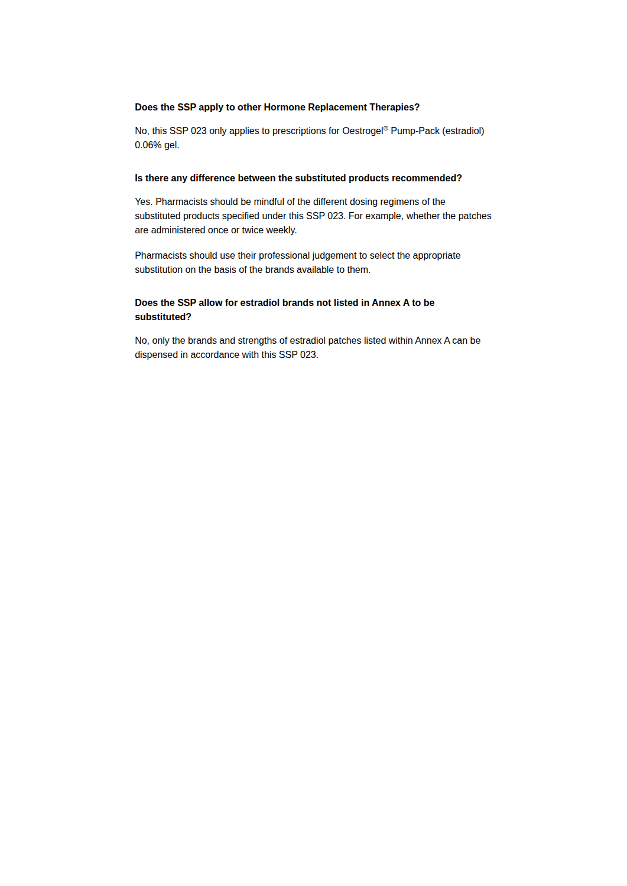Does the SSP apply to other Hormone Replacement Therapies?
No, this SSP 023 only applies to prescriptions for Oestrogel® Pump-Pack (estradiol) 0.06% gel.
Is there any difference between the substituted products recommended?
Yes. Pharmacists should be mindful of the different dosing regimens of the substituted products specified under this SSP 023. For example, whether the patches are administered once or twice weekly.
Pharmacists should use their professional judgement to select the appropriate substitution on the basis of the brands available to them.
Does the SSP allow for estradiol brands not listed in Annex A to be substituted?
No, only the brands and strengths of estradiol patches listed within Annex A can be dispensed in accordance with this SSP 023.